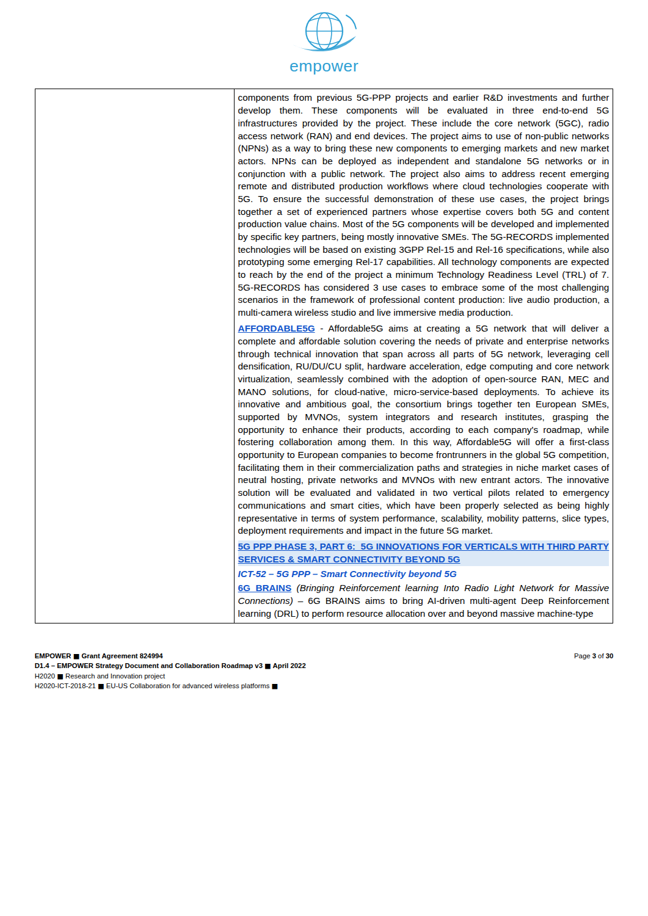empower
| | components from previous 5G-PPP projects and earlier R&D investments and further develop them. These components will be evaluated in three end-to-end 5G infrastructures provided by the project. These include the core network (5GC), radio access network (RAN) and end devices. The project aims to use of non-public networks (NPNs) as a way to bring these new components to emerging markets and new market actors. NPNs can be deployed as independent and standalone 5G networks or in conjunction with a public network. The project also aims to address recent emerging remote and distributed production workflows where cloud technologies cooperate with 5G. To ensure the successful demonstration of these use cases, the project brings together a set of experienced partners whose expertise covers both 5G and content production value chains. Most of the 5G components will be developed and implemented by specific key partners, being mostly innovative SMEs. The 5G-RECORDS implemented technologies will be based on existing 3GPP Rel-15 and Rel-16 specifications, while also prototyping some emerging Rel-17 capabilities. All technology components are expected to reach by the end of the project a minimum Technology Readiness Level (TRL) of 7. 5G-RECORDS has considered 3 use cases to embrace some of the most challenging scenarios in the framework of professional content production: live audio production, a multi-camera wireless studio and live immersive media production. AFFORDABLE5G - Affordable5G aims at creating a 5G network that will deliver a complete and affordable solution covering the needs of private and enterprise networks through technical innovation that span across all parts of 5G network, leveraging cell densification, RU/DU/CU split, hardware acceleration, edge computing and core network virtualization, seamlessly combined with the adoption of open-source RAN, MEC and MANO solutions, for cloud-native, micro-service-based deployments. To achieve its innovative and ambitious goal, the consortium brings together ten European SMEs, supported by MVNOs, system integrators and research institutes, grasping the opportunity to enhance their products, according to each company's roadmap, while fostering collaboration among them. In this way, Affordable5G will offer a first-class opportunity to European companies to become frontrunners in the global 5G competition, facilitating them in their commercialization paths and strategies in niche market cases of neutral hosting, private networks and MVNOs with new entrant actors. The innovative solution will be evaluated and validated in two vertical pilots related to emergency communications and smart cities, which have been properly selected as being highly representative in terms of system performance, scalability, mobility patterns, slice types, deployment requirements and impact in the future 5G market. 5G PPP PHASE 3, PART 6: 5G INNOVATIONS FOR VERTICALS WITH THIRD PARTY SERVICES & SMART CONNECTIVITY BEYOND 5G ICT-52 – 5G PPP – Smart Connectivity beyond 5G 6G BRAINS (Bringing Reinforcement learning Into Radio Light Network for Massive Connections) – 6G BRAINS aims to bring AI-driven multi-agent Deep Reinforcement learning (DRL) to perform resource allocation over and beyond massive machine-type |
EMPOWER ■ Grant Agreement 824994
Page 3 of 30
D1.4 – EMPOWER Strategy Document and Collaboration Roadmap v3 ■ April 2022
H2020 ■ Research and Innovation project
H2020-ICT-2018-21 ■ EU-US Collaboration for advanced wireless platforms ■